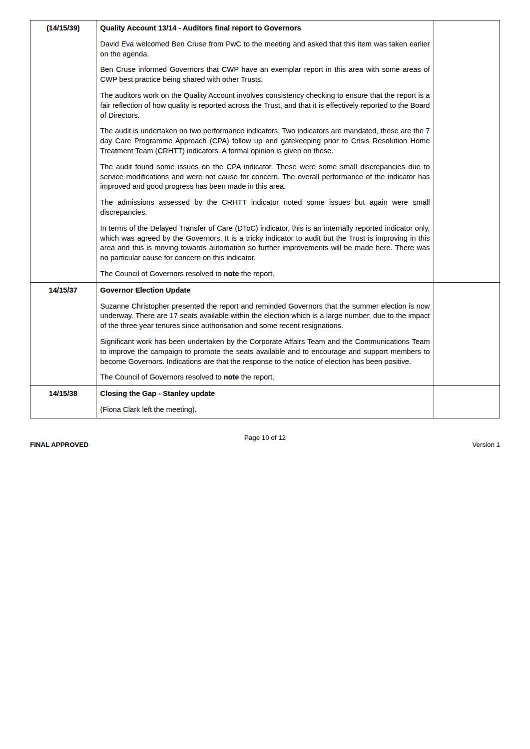| (14/15/39) | Quality Account 13/14 - Auditors final report to Governors David Eva welcomed Ben Cruse from PwC to the meeting and asked that this item was taken earlier on the agenda. Ben Cruse informed Governors that CWP have an exemplar report in this area with some areas of CWP best practice being shared with other Trusts. The auditors work on the Quality Account involves consistency checking to ensure that the report is a fair reflection of how quality is reported across the Trust, and that it is effectively reported to the Board of Directors. The audit is undertaken on two performance indicators. Two indicators are mandated, these are the 7 day Care Programme Approach (CPA) follow up and gatekeeping prior to Crisis Resolution Home Treatment Team (CRHTT) indicators. A formal opinion is given on these. The audit found some issues on the CPA indicator. These were some small discrepancies due to service modifications and were not cause for concern. The overall performance of the indicator has improved and good progress has been made in this area. The admissions assessed by the CRHTT indicator noted some issues but again were small discrepancies. In terms of the Delayed Transfer of Care (DToC) indicator, this is an internally reported indicator only, which was agreed by the Governors. It is a tricky indicator to audit but the Trust is improving in this area and this is moving towards automation so further improvements will be made here. There was no particular cause for concern on this indicator. The Council of Governors resolved to note the report. | |
| 14/15/37 | Governor Election Update Suzanne Christopher presented the report and reminded Governors that the summer election is now underway. There are 17 seats available within the election which is a large number, due to the impact of the three year tenures since authorisation and some recent resignations. Significant work has been undertaken by the Corporate Affairs Team and the Communications Team to improve the campaign to promote the seats available and to encourage and support members to become Governors. Indications are that the response to the notice of election has been positive. The Council of Governors resolved to note the report. | |
| 14/15/38 | Closing the Gap - Stanley update (Fiona Clark left the meeting). | |
Page 10 of 12
FINAL APPROVED
Version 1